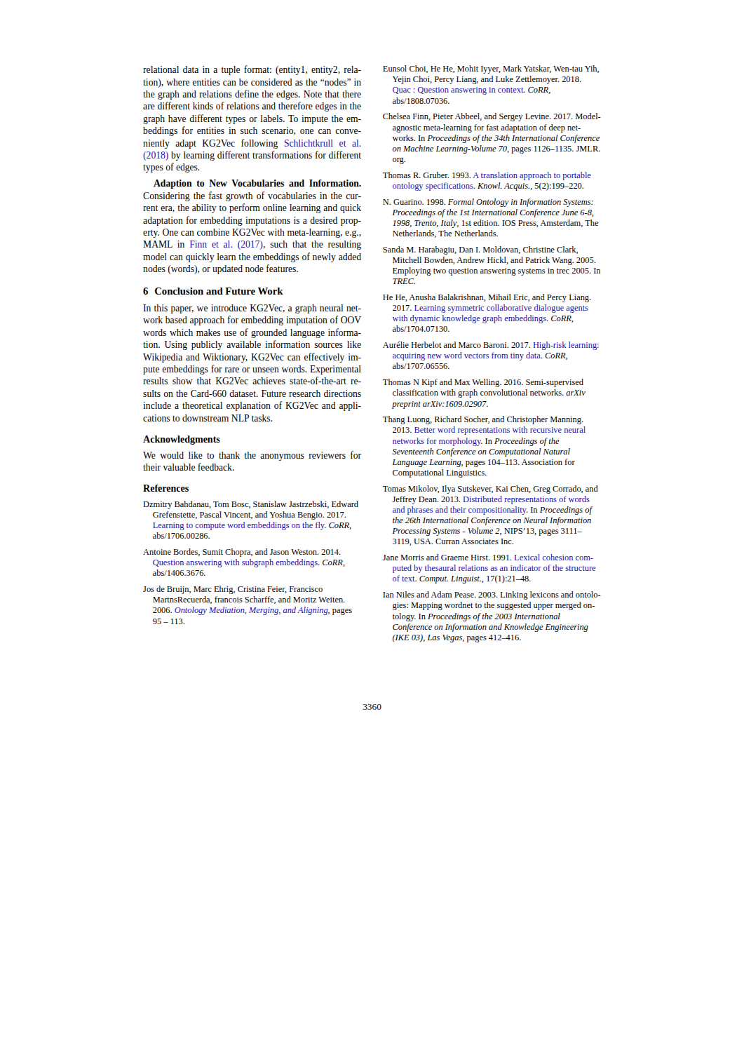relational data in a tuple format: (entity1, entity2, relation), where entities can be considered as the “nodes” in the graph and relations define the edges. Note that there are different kinds of relations and therefore edges in the graph have different types or labels. To impute the embeddings for entities in such scenario, one can conveniently adapt KG2Vec following Schlichtkrull et al. (2018) by learning different transformations for different types of edges.
Adaption to New Vocabularies and Information. Considering the fast growth of vocabularies in the current era, the ability to perform online learning and quick adaptation for embedding imputations is a desired property. One can combine KG2Vec with meta-learning, e.g., MAML in Finn et al. (2017), such that the resulting model can quickly learn the embeddings of newly added nodes (words), or updated node features.
6 Conclusion and Future Work
In this paper, we introduce KG2Vec, a graph neural network based approach for embedding imputation of OOV words which makes use of grounded language information. Using publicly available information sources like Wikipedia and Wiktionary, KG2Vec can effectively impute embeddings for rare or unseen words. Experimental results show that KG2Vec achieves state-of-the-art results on the Card-660 dataset. Future research directions include a theoretical explanation of KG2Vec and applications to downstream NLP tasks.
Acknowledgments
We would like to thank the anonymous reviewers for their valuable feedback.
References
Dzmitry Bahdanau, Tom Bosc, Stanislaw Jastrzebski, Edward Grefenstette, Pascal Vincent, and Yoshua Bengio. 2017. Learning to compute word embeddings on the fly. CoRR, abs/1706.00286.
Antoine Bordes, Sumit Chopra, and Jason Weston. 2014. Question answering with subgraph embeddings. CoRR, abs/1406.3676.
Jos de Bruijn, Marc Ehrig, Cristina Feier, Francisco MartnsRecuerda, francois Scharffe, and Moritz Weiten. 2006. Ontology Mediation, Merging, and Aligning, pages 95 – 113.
Eunsol Choi, He He, Mohit Iyyer, Mark Yatskar, Wen-tau Yih, Yejin Choi, Percy Liang, and Luke Zettlemoyer. 2018. Quac : Question answering in context. CoRR, abs/1808.07036.
Chelsea Finn, Pieter Abbeel, and Sergey Levine. 2017. Model-agnostic meta-learning for fast adaptation of deep networks. In Proceedings of the 34th International Conference on Machine Learning-Volume 70, pages 1126–1135. JMLR. org.
Thomas R. Gruber. 1993. A translation approach to portable ontology specifications. Knowl. Acquis., 5(2):199–220.
N. Guarino. 1998. Formal Ontology in Information Systems: Proceedings of the 1st International Conference June 6-8, 1998, Trento, Italy, 1st edition. IOS Press, Amsterdam, The Netherlands, The Netherlands.
Sanda M. Harabagiu, Dan I. Moldovan, Christine Clark, Mitchell Bowden, Andrew Hickl, and Patrick Wang. 2005. Employing two question answering systems in trec 2005. In TREC.
He He, Anusha Balakrishnan, Mihail Eric, and Percy Liang. 2017. Learning symmetric collaborative dialogue agents with dynamic knowledge graph embeddings. CoRR, abs/1704.07130.
Aurélie Herbelot and Marco Baroni. 2017. High-risk learning: acquiring new word vectors from tiny data. CoRR, abs/1707.06556.
Thomas N Kipf and Max Welling. 2016. Semi-supervised classification with graph convolutional networks. arXiv preprint arXiv:1609.02907.
Thang Luong, Richard Socher, and Christopher Manning. 2013. Better word representations with recursive neural networks for morphology. In Proceedings of the Seventeenth Conference on Computational Natural Language Learning, pages 104–113. Association for Computational Linguistics.
Tomas Mikolov, Ilya Sutskever, Kai Chen, Greg Corrado, and Jeffrey Dean. 2013. Distributed representations of words and phrases and their compositionality. In Proceedings of the 26th International Conference on Neural Information Processing Systems - Volume 2, NIPS’13, pages 3111–3119, USA. Curran Associates Inc.
Jane Morris and Graeme Hirst. 1991. Lexical cohesion computed by thesaural relations as an indicator of the structure of text. Comput. Linguist., 17(1):21–48.
Ian Niles and Adam Pease. 2003. Linking lexicons and ontologies: Mapping wordnet to the suggested upper merged ontology. In Proceedings of the 2003 International Conference on Information and Knowledge Engineering (IKE 03), Las Vegas, pages 412–416.
3360